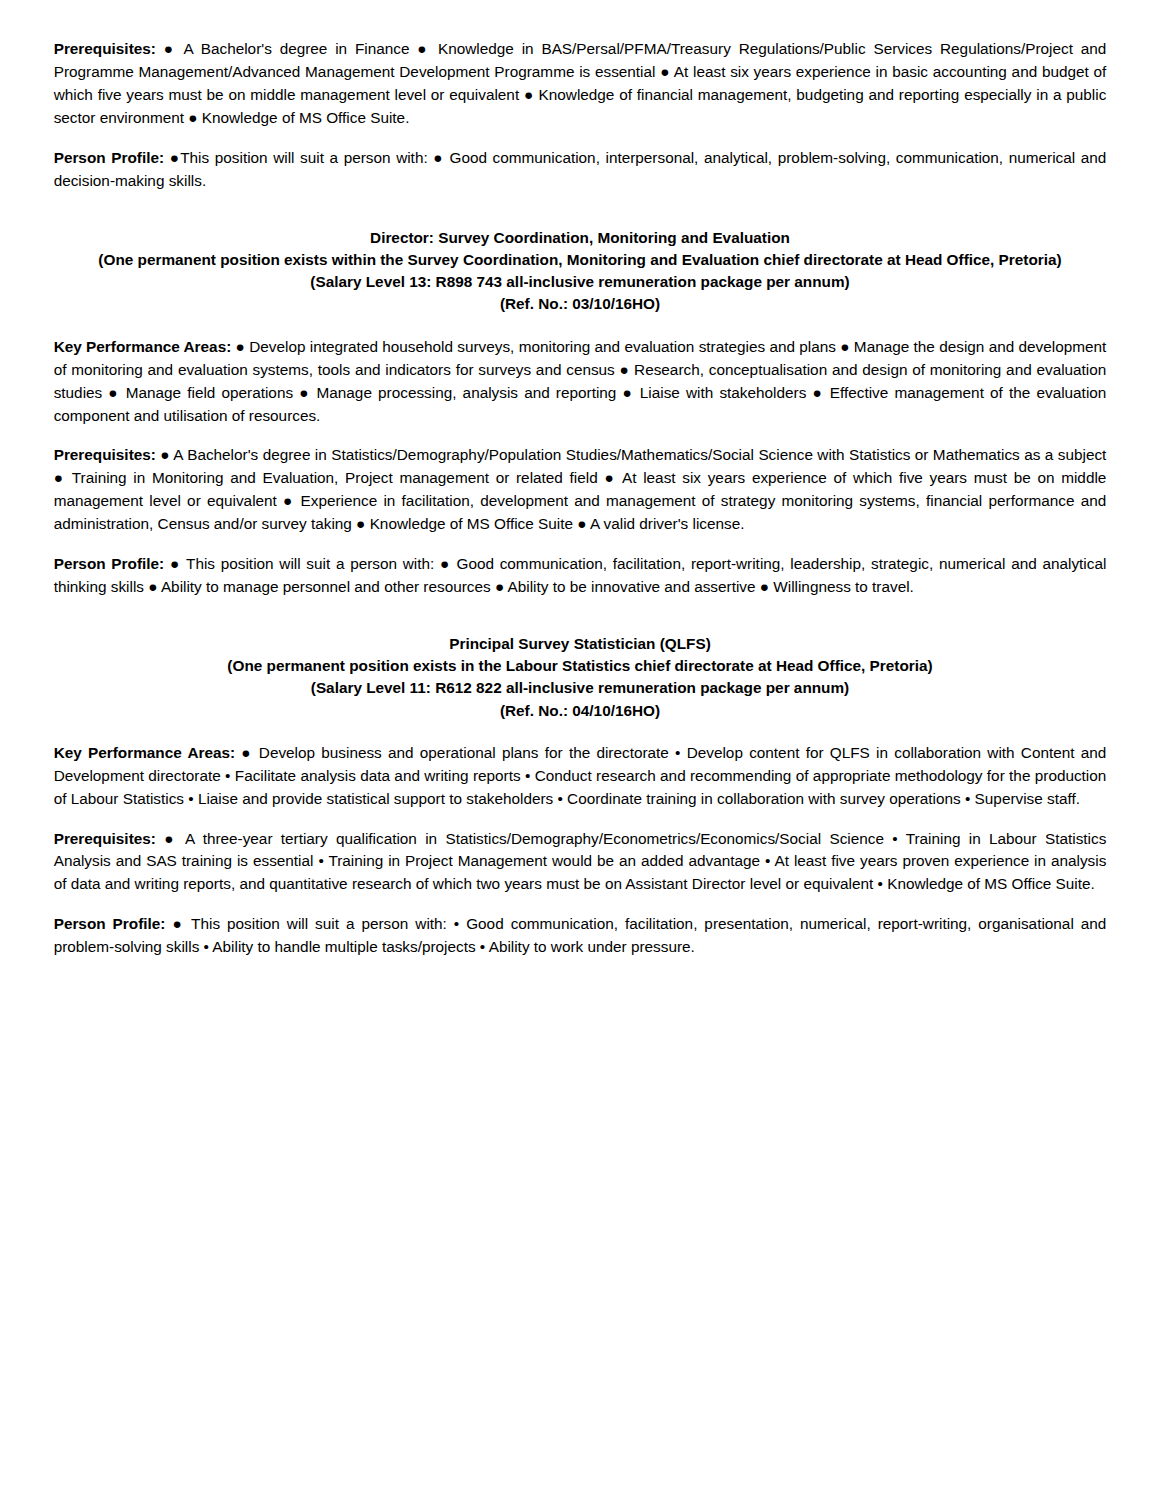Prerequisites: ● A Bachelor's degree in Finance ● Knowledge in BAS/Persal/PFMA/Treasury Regulations/Public Services Regulations/Project and Programme Management/Advanced Management Development Programme is essential ● At least six years experience in basic accounting and budget of which five years must be on middle management level or equivalent ● Knowledge of financial management, budgeting and reporting especially in a public sector environment ● Knowledge of MS Office Suite.
Person Profile: ●This position will suit a person with: ● Good communication, interpersonal, analytical, problem-solving, communication, numerical and decision-making skills.
Director: Survey Coordination, Monitoring and Evaluation (One permanent position exists within the Survey Coordination, Monitoring and Evaluation chief directorate at Head Office, Pretoria) (Salary Level 13: R898 743 all-inclusive remuneration package per annum) (Ref. No.: 03/10/16HO)
Key Performance Areas: ● Develop integrated household surveys, monitoring and evaluation strategies and plans ● Manage the design and development of monitoring and evaluation systems, tools and indicators for surveys and census ● Research, conceptualisation and design of monitoring and evaluation studies ● Manage field operations ● Manage processing, analysis and reporting ● Liaise with stakeholders ● Effective management of the evaluation component and utilisation of resources.
Prerequisites: ● A Bachelor's degree in Statistics/Demography/Population Studies/Mathematics/Social Science with Statistics or Mathematics as a subject ● Training in Monitoring and Evaluation, Project management or related field ● At least six years experience of which five years must be on middle management level or equivalent ● Experience in facilitation, development and management of strategy monitoring systems, financial performance and administration, Census and/or survey taking ● Knowledge of MS Office Suite ● A valid driver's license.
Person Profile: ● This position will suit a person with: ● Good communication, facilitation, report-writing, leadership, strategic, numerical and analytical thinking skills ● Ability to manage personnel and other resources ● Ability to be innovative and assertive ● Willingness to travel.
Principal Survey Statistician (QLFS) (One permanent position exists in the Labour Statistics chief directorate at Head Office, Pretoria) (Salary Level 11: R612 822 all-inclusive remuneration package per annum) (Ref. No.: 04/10/16HO)
Key Performance Areas: ● Develop business and operational plans for the directorate • Develop content for QLFS in collaboration with Content and Development directorate • Facilitate analysis data and writing reports • Conduct research and recommending of appropriate methodology for the production of Labour Statistics • Liaise and provide statistical support to stakeholders • Coordinate training in collaboration with survey operations • Supervise staff.
Prerequisites: ● A three-year tertiary qualification in Statistics/Demography/Econometrics/Economics/Social Science • Training in Labour Statistics Analysis and SAS training is essential • Training in Project Management would be an added advantage • At least five years proven experience in analysis of data and writing reports, and quantitative research of which two years must be on Assistant Director level or equivalent • Knowledge of MS Office Suite.
Person Profile: ● This position will suit a person with: • Good communication, facilitation, presentation, numerical, report-writing, organisational and problem-solving skills • Ability to handle multiple tasks/projects • Ability to work under pressure.